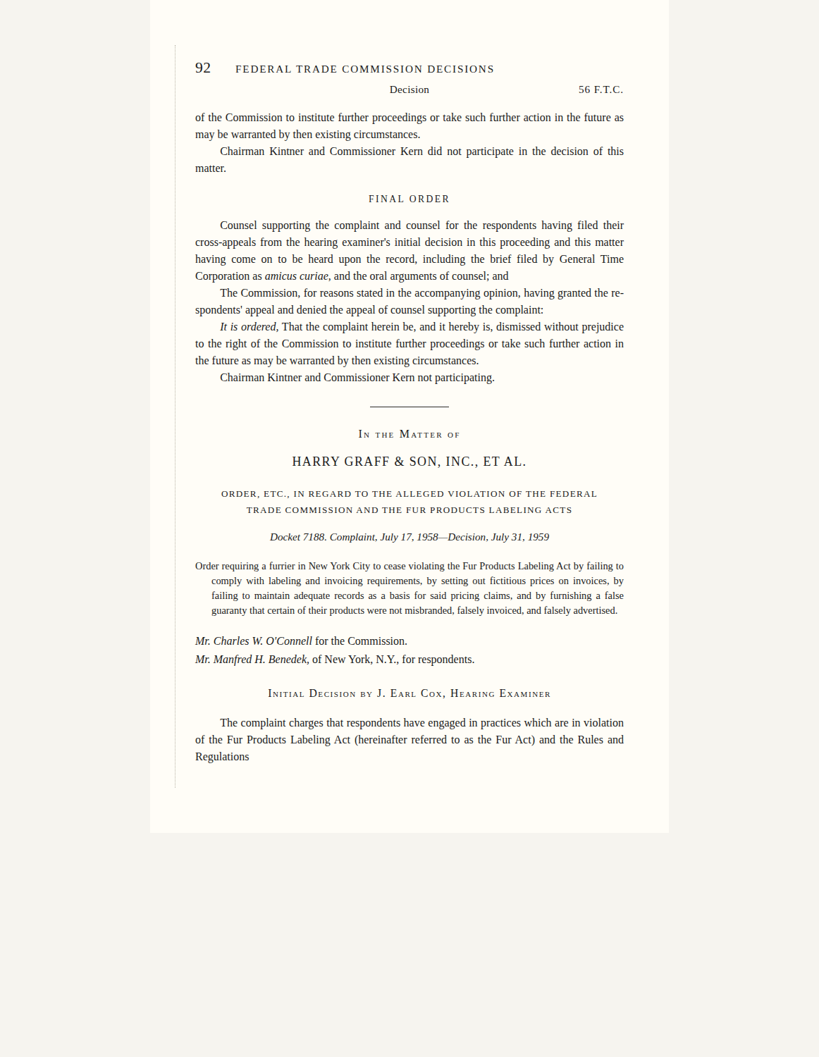92 Federal Trade Commission Decisions
Decision 56 F.T.C.
of the Commission to institute further proceedings or take such further action in the future as may be warranted by then existing circumstances.
Chairman Kintner and Commissioner Kern did not participate in the decision of this matter.
Final Order
Counsel supporting the complaint and counsel for the respondents having filed their cross-appeals from the hearing examiner's initial decision in this proceeding and this matter having come on to be heard upon the record, including the brief filed by General Time Corporation as amicus curiae, and the oral arguments of counsel; and
The Commission, for reasons stated in the accompanying opinion, having granted the respondents' appeal and denied the appeal of counsel supporting the complaint:
It is ordered, That the complaint herein be, and it hereby is, dismissed without prejudice to the right of the Commission to institute further proceedings or take such further action in the future as may be warranted by then existing circumstances.
Chairman Kintner and Commissioner Kern not participating.
In the Matter of
HARRY GRAFF & SON, INC., ET AL.
Order, etc., in regard to the alleged violation of the Federal
Trade Commission and the Fur Products Labeling Acts
Docket 7188. Complaint, July 17, 1958—Decision, July 31, 1959
Order requiring a furrier in New York City to cease violating the Fur Products Labeling Act by failing to comply with labeling and invoicing requirements, by setting out fictitious prices on invoices, by failing to maintain adequate records as a basis for said pricing claims, and by furnishing a false guaranty that certain of their products were not misbranded, falsely invoiced, and falsely advertised.
Mr. Charles W. O'Connell for the Commission.
Mr. Manfred H. Benedek, of New York, N.Y., for respondents.
Initial Decision by J. Earl Cox, Hearing Examiner
The complaint charges that respondents have engaged in practices which are in violation of the Fur Products Labeling Act (hereinafter referred to as the Fur Act) and the Rules and Regulations